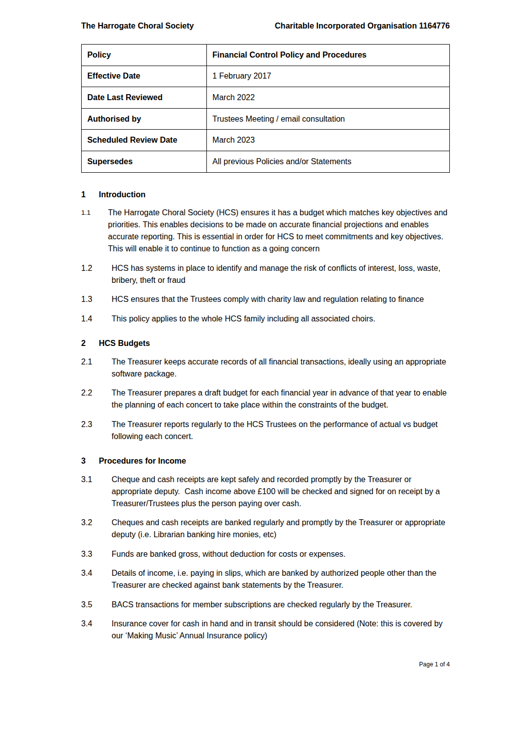The Harrogate Choral Society Charitable Incorporated Organisation 1164776
| Policy | Financial Control Policy and Procedures |
| Effective Date | 1 February 2017 |
| Date Last Reviewed | March 2022 |
| Authorised by | Trustees Meeting / email consultation |
| Scheduled Review Date | March 2023 |
| Supersedes | All previous Policies and/or Statements |
1 Introduction
1.1 The Harrogate Choral Society (HCS) ensures it has a budget which matches key objectives and priorities. This enables decisions to be made on accurate financial projections and enables accurate reporting. This is essential in order for HCS to meet commitments and key objectives. This will enable it to continue to function as a going concern
1.2 HCS has systems in place to identify and manage the risk of conflicts of interest, loss, waste, bribery, theft or fraud
1.3 HCS ensures that the Trustees comply with charity law and regulation relating to finance
1.4 This policy applies to the whole HCS family including all associated choirs.
2 HCS Budgets
2.1 The Treasurer keeps accurate records of all financial transactions, ideally using an appropriate software package.
2.2 The Treasurer prepares a draft budget for each financial year in advance of that year to enable the planning of each concert to take place within the constraints of the budget.
2.3 The Treasurer reports regularly to the HCS Trustees on the performance of actual vs budget following each concert.
3 Procedures for Income
3.1 Cheque and cash receipts are kept safely and recorded promptly by the Treasurer or appropriate deputy. Cash income above £100 will be checked and signed for on receipt by a Treasurer/Trustees plus the person paying over cash.
3.2 Cheques and cash receipts are banked regularly and promptly by the Treasurer or appropriate deputy (i.e. Librarian banking hire monies, etc)
3.3 Funds are banked gross, without deduction for costs or expenses.
3.4 Details of income, i.e. paying in slips, which are banked by authorized people other than the Treasurer are checked against bank statements by the Treasurer.
3.5 BACS transactions for member subscriptions are checked regularly by the Treasurer.
3.4 Insurance cover for cash in hand and in transit should be considered (Note: this is covered by our ‘Making Music’ Annual Insurance policy)
Page 1 of 4